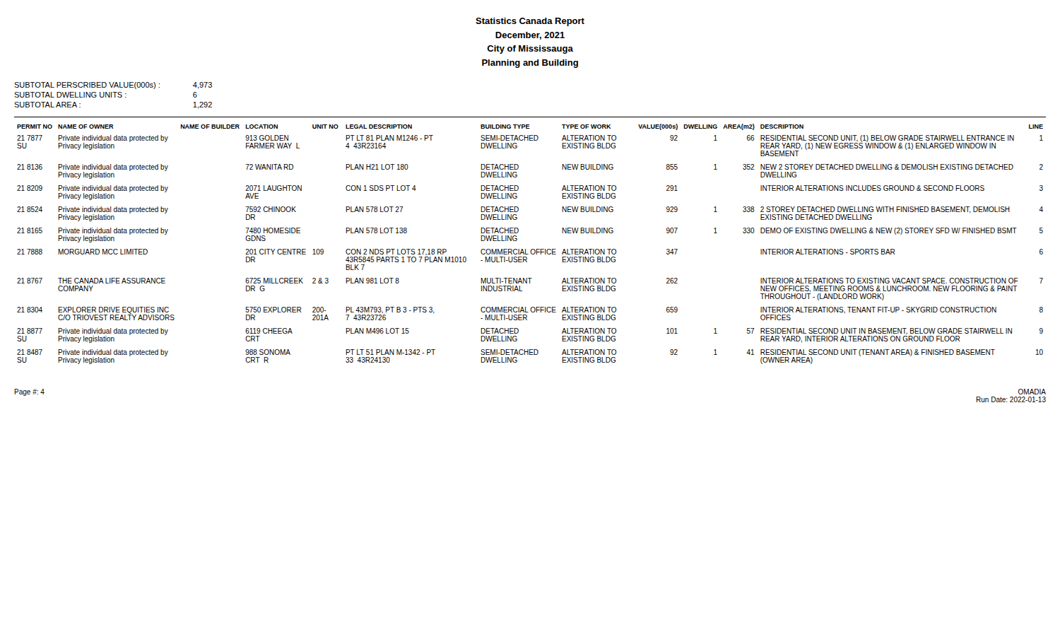Statistics Canada Report
December, 2021
City of Mississauga
Planning and Building
| SUBTOTAL PERSCRIBED VALUE(000s) : | 4,973 |
| SUBTOTAL DWELLING UNITS : | 6 |
| SUBTOTAL AREA : | 1,292 |
| PERMIT NO | NAME OF OWNER | NAME OF BUILDER | LOCATION | UNIT NO | LEGAL DESCRIPTION | BUILDING TYPE | TYPE OF WORK | VALUE(000s) | DWELLING | AREA(m2) | DESCRIPTION | LINE |
| --- | --- | --- | --- | --- | --- | --- | --- | --- | --- | --- | --- | --- |
| 21 7877 SU | Private individual data protected by Privacy legislation | | 913 GOLDEN FARMER WAY L | | PT LT 81 PLAN M1246 - PT 4 43R23164 | SEMI-DETACHED DWELLING | ALTERATION TO EXISTING BLDG | 92 | 1 | 66 | RESIDENTIAL SECOND UNIT, (1) BELOW GRADE STAIRWELL ENTRANCE IN REAR YARD, (1) NEW EGRESS WINDOW & (1) ENLARGED WINDOW IN BASEMENT | 1 |
| 21 8136 | Private individual data protected by Privacy legislation | | 72 WANITA RD | | PLAN H21 LOT 180 | DETACHED DWELLING | NEW BUILDING | 855 | 1 | 352 | NEW 2 STOREY DETACHED DWELLING & DEMOLISH EXISTING DETACHED DWELLING | 2 |
| 21 8209 | Private individual data protected by Privacy legislation | | 2071 LAUGHTON AVE | | CON 1 SDS PT LOT 4 | DETACHED DWELLING | ALTERATION TO EXISTING BLDG | 291 | | | INTERIOR ALTERATIONS INCLUDES GROUND & SECOND FLOORS | 3 |
| 21 8524 | Private individual data protected by Privacy legislation | | 7592 CHINOOK DR | | PLAN 578 LOT 27 | DETACHED DWELLING | NEW BUILDING | 929 | 1 | 338 | 2 STOREY DETACHED DWELLING WITH FINISHED BASEMENT, DEMOLISH EXISTING DETACHED DWELLING | 4 |
| 21 8165 | Private individual data protected by Privacy legislation | | 7480 HOMESIDE GDNS | | PLAN 578 LOT 138 | DETACHED DWELLING | NEW BUILDING | 907 | 1 | 330 | DEMO OF EXISTING DWELLING & NEW (2) STOREY SFD W/ FINISHED BSMT | 5 |
| 21 7888 | MORGUARD MCC LIMITED | | 201 CITY CENTRE DR | 109 | CON 2 NDS PT LOTS 17,18 RP 43R5845 PARTS 1 TO 7 PLAN M1010 BLK 7 | COMMERCIAL OFFICE - MULTI-USER | ALTERATION TO EXISTING BLDG | 347 | | | INTERIOR ALTERATIONS - SPORTS BAR | 6 |
| 21 8767 | THE CANADA LIFE ASSURANCE COMPANY | | 6725 MILLCREEK DR G | 2 & 3 | PLAN 981 LOT 8 | MULTI-TENANT INDUSTRIAL | ALTERATION TO EXISTING BLDG | 262 | | | INTERIOR ALTERATIONS TO EXISTING VACANT SPACE. CONSTRUCTION OF NEW OFFICES, MEETING ROOMS & LUNCHROOM. NEW FLOORING & PAINT THROUGHOUT - (LANDLORD WORK) | 7 |
| 21 8304 | EXPLORER DRIVE EQUITIES INC C/O TRIOVEST REALTY ADVISORS | | 5750 EXPLORER DR | 200-201A | PL 43M793, PT B 3 - PTS 3, 7 43R23726 | COMMERCIAL OFFICE - MULTI-USER | ALTERATION TO EXISTING BLDG | 659 | | | INTERIOR ALTERATIONS, TENANT FIT-UP - SKYGRID CONSTRUCTION OFFICES | 8 |
| 21 8877 SU | Private individual data protected by Privacy legislation | | 6119 CHEEGA CRT | | PLAN M496 LOT 15 | DETACHED DWELLING | ALTERATION TO EXISTING BLDG | 101 | 1 | 57 | RESIDENTIAL SECOND UNIT IN BASEMENT, BELOW GRADE STAIRWELL IN REAR YARD, INTERIOR ALTERATIONS ON GROUND FLOOR | 9 |
| 21 8487 SU | Private individual data protected by Privacy legislation | | 988 SONOMA CRT R | | PT LT 51 PLAN M-1342 - PT 33 43R24130 | SEMI-DETACHED DWELLING | ALTERATION TO EXISTING BLDG | 92 | 1 | 41 | RESIDENTIAL SECOND UNIT (TENANT AREA) & FINISHED BASEMENT (OWNER AREA) | 10 |
Page #: 4
OMADIA
Run Date: 2022-01-13